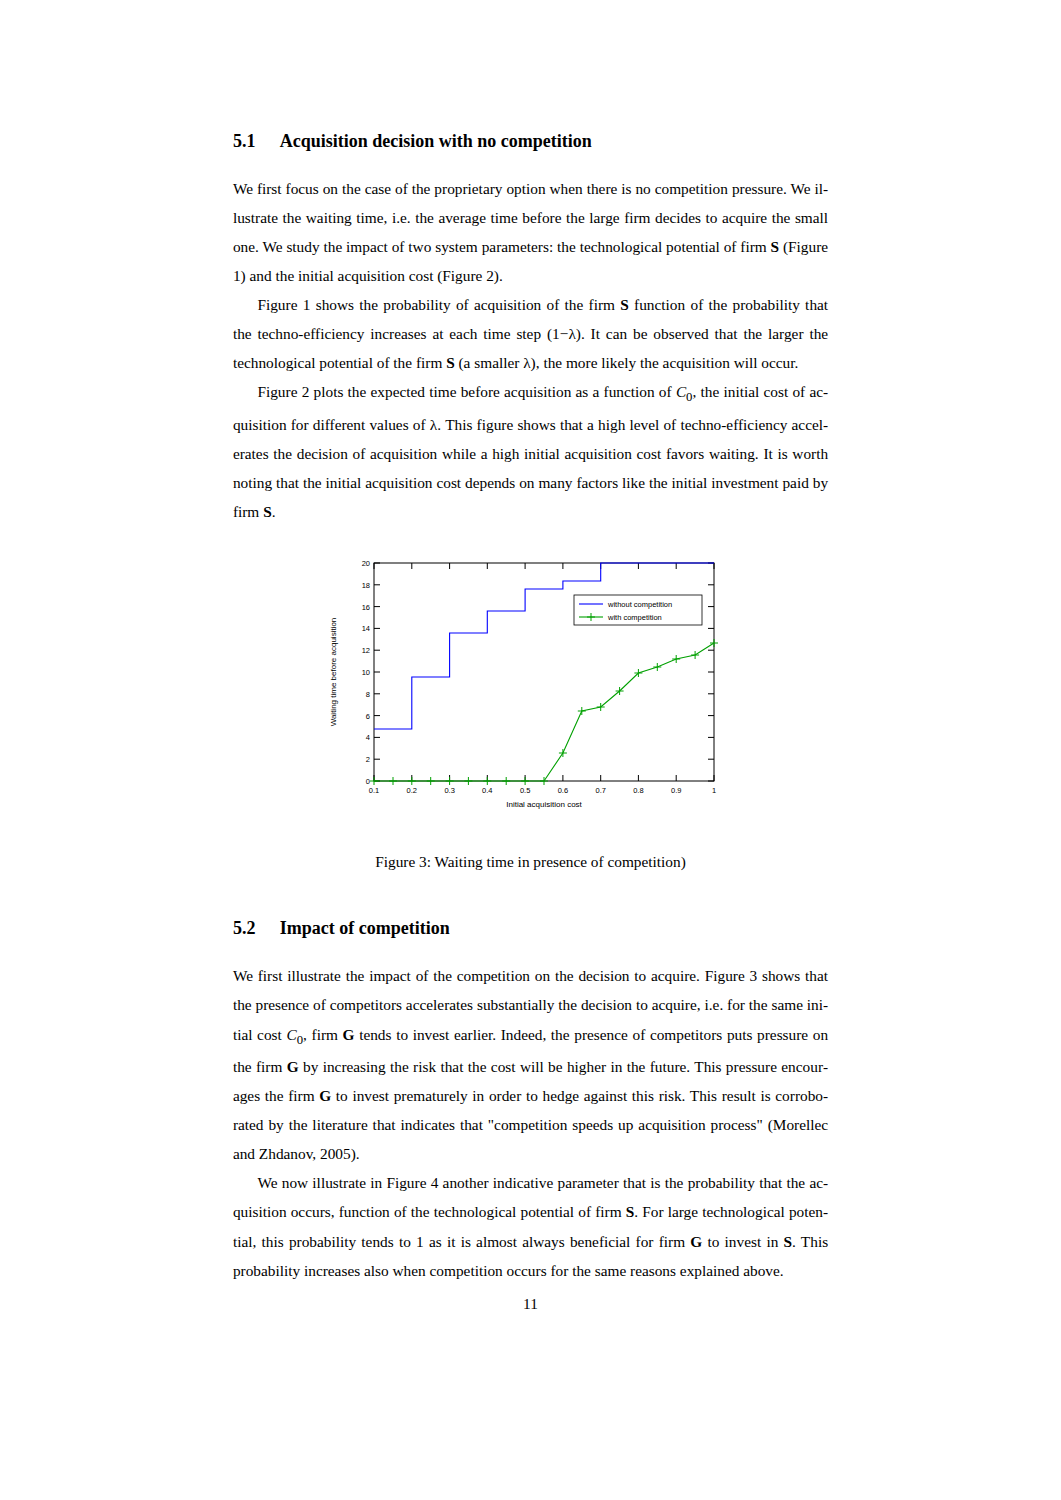5.1 Acquisition decision with no competition
We first focus on the case of the proprietary option when there is no competition pressure. We illustrate the waiting time, i.e. the average time before the large firm decides to acquire the small one. We study the impact of two system parameters: the technological potential of firm S (Figure 1) and the initial acquisition cost (Figure 2).
Figure 1 shows the probability of acquisition of the firm S function of the probability that the techno-efficiency increases at each time step (1−λ). It can be observed that the larger the technological potential of the firm S (a smaller λ), the more likely the acquisition will occur.
Figure 2 plots the expected time before acquisition as a function of C0, the initial cost of acquisition for different values of λ. This figure shows that a high level of techno-efficiency accelerates the decision of acquisition while a high initial acquisition cost favors waiting. It is worth noting that the initial acquisition cost depends on many factors like the initial investment paid by firm S.
0 2 4 6 8 10 12 14 16 18 20 0.1 0.2 0.3 0.4 0.5 0.6 0.7 0.8 0.9 1 Initial acquisition cost Waiting time before acquisition without competition with competition
Figure 3: Waiting time in presence of competition)
5.2 Impact of competition
We first illustrate the impact of the competition on the decision to acquire. Figure 3 shows that the presence of competitors accelerates substantially the decision to acquire, i.e. for the same initial cost C0, firm G tends to invest earlier. Indeed, the presence of competitors puts pressure on the firm G by increasing the risk that the cost will be higher in the future. This pressure encourages the firm G to invest prematurely in order to hedge against this risk. This result is corroborated by the literature that indicates that "competition speeds up acquisition process" (Morellec and Zhdanov, 2005).
We now illustrate in Figure 4 another indicative parameter that is the probability that the ac- quisition occurs, function of the technological potential of firm S. For large technological potential, this probability tends to 1 as it is almost always beneficial for firm G to invest in S. This probability increases also when competition occurs for the same reasons explained above.
11